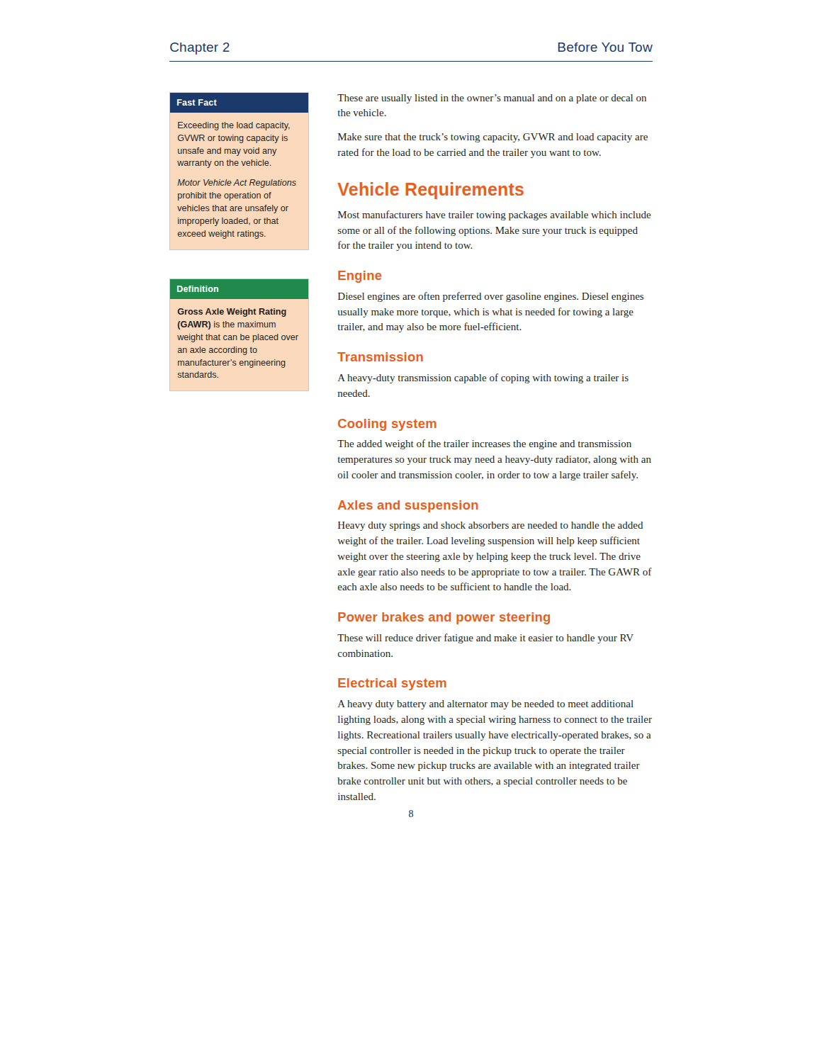Chapter 2
Before You Tow
Fast Fact
Exceeding the load capacity, GVWR or towing capacity is unsafe and may void any warranty on the vehicle.
Motor Vehicle Act Regulations prohibit the operation of vehicles that are unsafely or improperly loaded, or that exceed weight ratings.
Definition
Gross Axle Weight Rating (GAWR) is the maximum weight that can be placed over an axle according to manufacturer’s engineering standards.
These are usually listed in the owner’s manual and on a plate or decal on the vehicle.
Make sure that the truck’s towing capacity, GVWR and load capacity are rated for the load to be carried and the trailer you want to tow.
Vehicle Requirements
Most manufacturers have trailer towing packages available which include some or all of the following options. Make sure your truck is equipped for the trailer you intend to tow.
Engine
Diesel engines are often preferred over gasoline engines. Diesel engines usually make more torque, which is what is needed for towing a large trailer, and may also be more fuel-efficient.
Transmission
A heavy-duty transmission capable of coping with towing a trailer is needed.
Cooling system
The added weight of the trailer increases the engine and transmission temperatures so your truck may need a heavy-duty radiator, along with an oil cooler and transmission cooler, in order to tow a large trailer safely.
Axles and suspension
Heavy duty springs and shock absorbers are needed to handle the added weight of the trailer. Load leveling suspension will help keep sufficient weight over the steering axle by helping keep the truck level. The drive axle gear ratio also needs to be appropriate to tow a trailer. The GAWR of each axle also needs to be sufficient to handle the load.
Power brakes and power steering
These will reduce driver fatigue and make it easier to handle your RV combination.
Electrical system
A heavy duty battery and alternator may be needed to meet additional lighting loads, along with a special wiring harness to connect to the trailer lights. Recreational trailers usually have electrically-operated brakes, so a special controller is needed in the pickup truck to operate the trailer brakes. Some new pickup trucks are available with an integrated trailer brake controller unit but with others, a special controller needs to be installed.
8